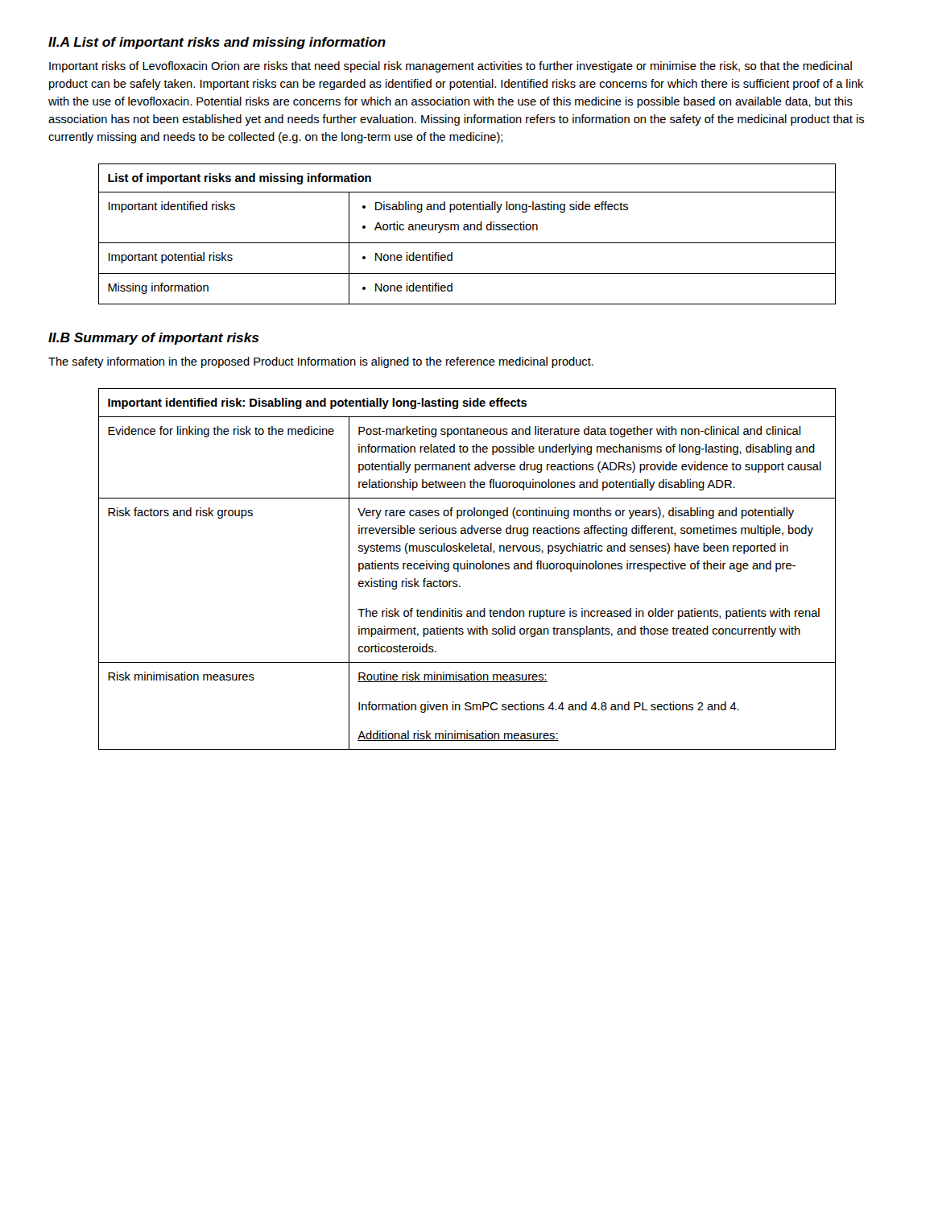II.A List of important risks and missing information
Important risks of Levofloxacin Orion are risks that need special risk management activities to further investigate or minimise the risk, so that the medicinal product can be safely taken. Important risks can be regarded as identified or potential. Identified risks are concerns for which there is sufficient proof of a link with the use of levofloxacin. Potential risks are concerns for which an association with the use of this medicine is possible based on available data, but this association has not been established yet and needs further evaluation. Missing information refers to information on the safety of the medicinal product that is currently missing and needs to be collected (e.g. on the long-term use of the medicine);
| List of important risks and missing information |
| Important identified risks | Disabling and potentially long-lasting side effects Aortic aneurysm and dissection |
| Important potential risks | None identified |
| Missing information | None identified |
II.B Summary of important risks
The safety information in the proposed Product Information is aligned to the reference medicinal product.
| Important identified risk: Disabling and potentially long-lasting side effects |
| Evidence for linking the risk to the medicine | Post-marketing spontaneous and literature data together with non-clinical and clinical information related to the possible underlying mechanisms of long-lasting, disabling and potentially permanent adverse drug reactions (ADRs) provide evidence to support causal relationship between the fluoroquinolones and potentially disabling ADR. |
| Risk factors and risk groups | Very rare cases of prolonged (continuing months or years), disabling and potentially irreversible serious adverse drug reactions affecting different, sometimes multiple, body systems (musculoskeletal, nervous, psychiatric and senses) have been reported in patients receiving quinolones and fluoroquinolones irrespective of their age and pre-existing risk factors. The risk of tendinitis and tendon rupture is increased in older patients, patients with renal impairment, patients with solid organ transplants, and those treated concurrently with corticosteroids. |
| Risk minimisation measures | Routine risk minimisation measures: Information given in SmPC sections 4.4 and 4.8 and PL sections 2 and 4. Additional risk minimisation measures: |